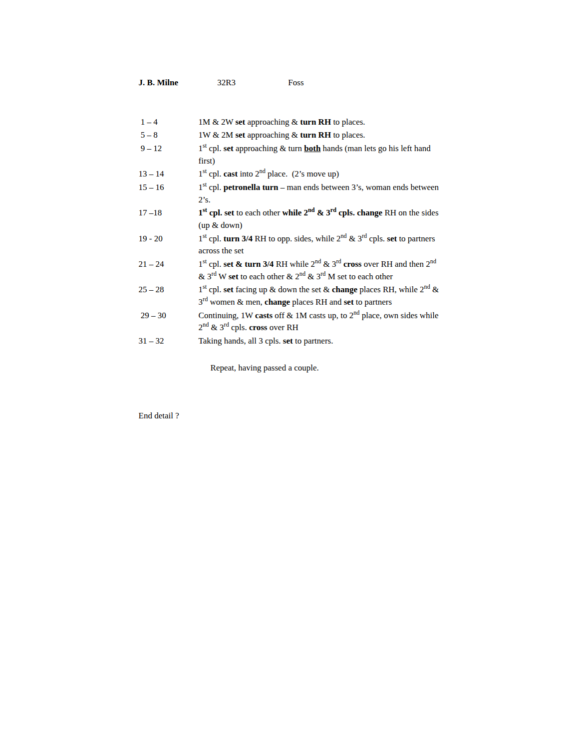J. B. Milne 32R3 Foss
| 1 – 4 | 1M & 2W set approaching & turn RH to places. |
| 5 – 8 | 1W & 2M set approaching & turn RH to places. |
| 9 – 12 | 1 st cpl. set approaching & turn both hands (man lets go his left hand first) |
| 13 – 14 | 1 st cpl. cast into 2 nd place. (2’s move up) |
| 15 – 16 | 1 st cpl. petronella turn – man ends between 3’s, woman ends between 2’s. |
| 17 –18 | 1 st cpl. set to each other while 2 nd & 3 rd cpls. change RH on the sides (up & down) |
| 19 - 20 | 1 st cpl. turn 3/4 RH to opp. sides, while 2 nd & 3 rd cpls. set to partners across the set |
| 21 – 24 | 1 st cpl. set & turn 3/4 RH while 2 nd & 3 rd cross over RH and then 2 nd & 3 rd W set to each other & 2 nd & 3 rd M set to each other |
| 25 – 28 | 1 st cpl. set facing up & down the set & change places RH, while 2 nd & 3 rd women & men, change places RH and set to partners |
| 29 – 30 | Continuing, 1W casts off & 1M casts up, to 2 nd place, own sides while 2 nd & 3 rd cpls. cross over RH |
| 31 – 32 | Taking hands, all 3 cpls. set to partners. |
Repeat, having passed a couple.
End detail ?